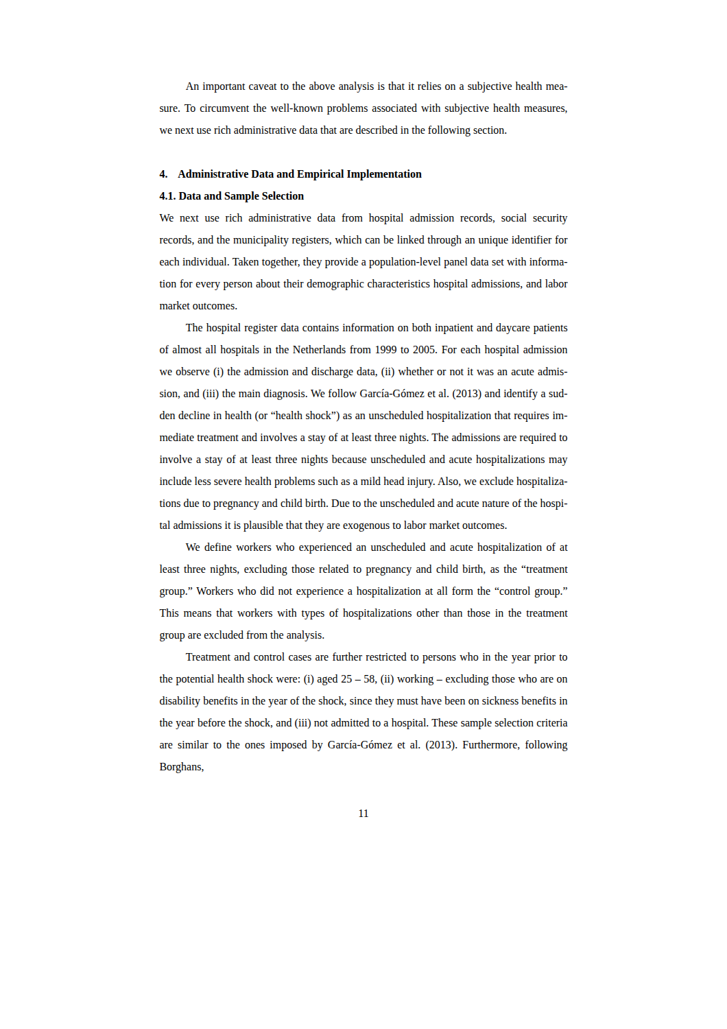An important caveat to the above analysis is that it relies on a subjective health measure. To circumvent the well-known problems associated with subjective health measures, we next use rich administrative data that are described in the following section.
4. Administrative Data and Empirical Implementation
4.1. Data and Sample Selection
We next use rich administrative data from hospital admission records, social security records, and the municipality registers, which can be linked through an unique identifier for each individual. Taken together, they provide a population‑level panel data set with information for every person about their demographic characteristics hospital admissions, and labor market outcomes.
The hospital register data contains information on both inpatient and daycare patients of almost all hospitals in the Netherlands from 1999 to 2005. For each hospital admission we observe (i) the admission and discharge data, (ii) whether or not it was an acute admission, and (iii) the main diagnosis. We follow García‑Gómez et al. (2013) and identify a sudden decline in health (or “health shock”) as an unscheduled hospitalization that requires immediate treatment and involves a stay of at least three nights. The admissions are required to involve a stay of at least three nights because unscheduled and acute hospitalizations may include less severe health problems such as a mild head injury. Also, we exclude hospitalizations due to pregnancy and child birth. Due to the unscheduled and acute nature of the hospital admissions it is plausible that they are exogenous to labor market outcomes.
We define workers who experienced an unscheduled and acute hospitalization of at least three nights, excluding those related to pregnancy and child birth, as the “treatment group.” Workers who did not experience a hospitalization at all form the “control group.” This means that workers with types of hospitalizations other than those in the treatment group are excluded from the analysis.
Treatment and control cases are further restricted to persons who in the year prior to the potential health shock were: (i) aged 25 – 58, (ii) working – excluding those who are on disability benefits in the year of the shock, since they must have been on sickness benefits in the year before the shock, and (iii) not admitted to a hospital. These sample selection criteria are similar to the ones imposed by García‑Gómez et al. (2013). Furthermore, following Borghans,
11